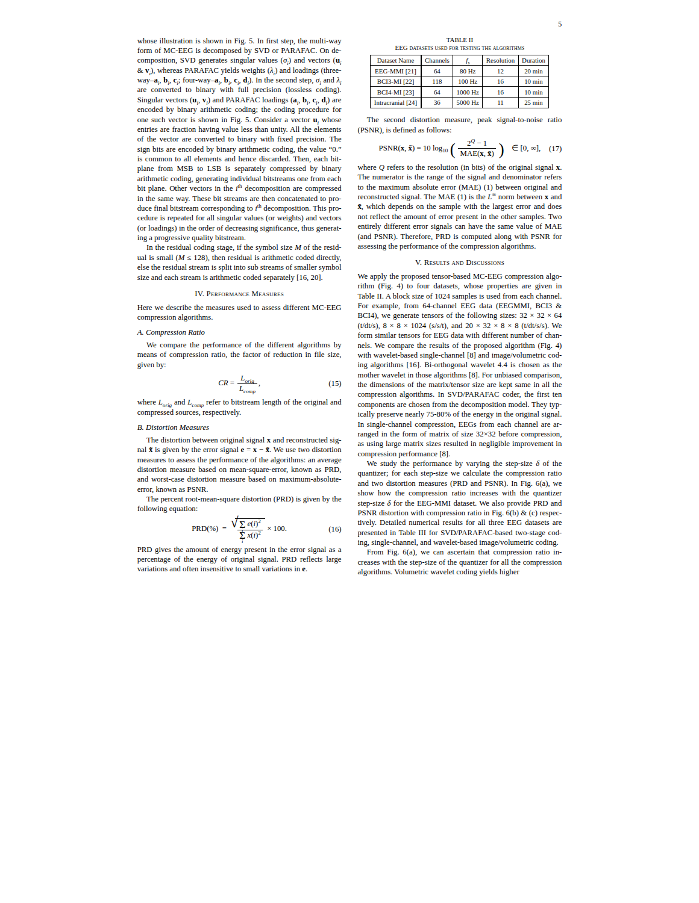5
whose illustration is shown in Fig. 5. In first step, the multi-way form of MC-EEG is decomposed by SVD or PARAFAC. On decomposition, SVD generates singular values (σi) and vectors (ui & vi), whereas PARAFAC yields weights (λi) and loadings (three-way–ai, bi, ci; four-way–ai, bi, ci, di). In the second step, σi and λi are converted to binary with full precision (lossless coding). Singular vectors (ui, vi) and PARAFAC loadings (ai, bi, ci, di) are encoded by binary arithmetic coding; the coding procedure for one such vector is shown in Fig. 5. Consider a vector ui whose entries are fraction having value less than unity. All the elements of the vector are converted to binary with fixed precision. The sign bits are encoded by binary arithmetic coding, the value “0.” is common to all elements and hence discarded. Then, each bit-plane from MSB to LSB is separately compressed by binary arithmetic coding, generating individual bitstreams one from each bit plane. Other vectors in the ith decomposition are compressed in the same way. These bit streams are then concatenated to produce final bitstream corresponding to ith decomposition. This procedure is repeated for all singular values (or weights) and vectors (or loadings) in the order of decreasing significance, thus generating a progressive quality bitstream.
In the residual coding stage, if the symbol size M of the residual is small (M ≤ 128), then residual is arithmetic coded directly, else the residual stream is split into sub streams of smaller symbol size and each stream is arithmetic coded separately [16, 20].
IV. Performance Measures
Here we describe the measures used to assess different MC-EEG compression algorithms.
A. Compression Ratio
We compare the performance of the different algorithms by means of compression ratio, the factor of reduction in file size, given by:
CR = Lorig Lcomp,
(15)
where Lorig and Lcomp refer to bitstream length of the original and compressed sources, respectively.
B. Distortion Measures
The distortion between original signal x and reconstructed signal x̃ is given by the error signal e = x − x̃. We use two distortion measures to assess the performance of the algorithms: an average distortion measure based on mean-square-error, known as PRD, and worst-case distortion measure based on maximum-absolute-error, known as PSNR.
The percent root-mean-square distortion (PRD) is given by the following equation:
PRD(%) = Σi e(i)2 Σi x(i)2 × 100.
(16)
PRD gives the amount of energy present in the error signal as a percentage of the energy of original signal. PRD reflects large variations and often insensitive to small variations in e.
TABLE II EEG datasets used for testing the algorithms
| Dataset Name | Channels | f s | Resolution | Duration |
| --- | --- | --- | --- | --- |
| EEG-MMI [21] | 64 | 80 Hz | 12 | 20 min |
| BCI3-MI [22] | 118 | 100 Hz | 16 | 10 min |
| BCI4-MI [23] | 64 | 1000 Hz | 16 | 10 min |
| Intracranial [24] | 36 | 5000 Hz | 11 | 25 min |
The second distortion measure, peak signal-to-noise ratio (PSNR), is defined as follows:
PSNR(x, x̃) = 10 log10 ( 2Q − 1 MAE(x, x̃) ) ∈ [0, ∞],
(17)
where Q refers to the resolution (in bits) of the original signal x. The numerator is the range of the signal and denominator refers to the maximum absolute error (MAE) (1) between original and reconstructed signal. The MAE (1) is the L∞ norm between x and x̃, which depends on the sample with the largest error and does not reflect the amount of error present in the other samples. Two entirely different error signals can have the same value of MAE (and PSNR). Therefore, PRD is computed along with PSNR for assessing the performance of the compression algorithms.
V. Results and Discussions
We apply the proposed tensor-based MC-EEG compression algorithm (Fig. 4) to four datasets, whose properties are given in Table II. A block size of 1024 samples is used from each channel. For example, from 64-channel EEG data (EEGMMI, BCI3 & BCI4), we generate tensors of the following sizes: 32 × 32 × 64 (t/dt/s), 8 × 8 × 1024 (s/s/t), and 20 × 32 × 8 × 8 (t/dt/s/s). We form similar tensors for EEG data with different number of channels. We compare the results of the proposed algorithm (Fig. 4) with wavelet-based single-channel [8] and image/volumetric coding algorithms [16]. Bi-orthogonal wavelet 4.4 is chosen as the mother wavelet in those algorithms [8]. For unbiased comparison, the dimensions of the matrix/tensor size are kept same in all the compression algorithms. In SVD/PARAFAC coder, the first ten components are chosen from the decomposition model. They typically preserve nearly 75-80% of the energy in the original signal. In single-channel compression, EEGs from each channel are arranged in the form of matrix of size 32×32 before compression, as using large matrix sizes resulted in negligible improvement in compression performance [8].
We study the performance by varying the step-size δ of the quantizer; for each step-size we calculate the compression ratio and two distortion measures (PRD and PSNR). In Fig. 6(a), we show how the compression ratio increases with the quantizer step-size δ for the EEG-MMI dataset. We also provide PRD and PSNR distortion with compression ratio in Fig. 6(b) & (c) respectively. Detailed numerical results for all three EEG datasets are presented in Table III for SVD/PARAFAC-based two-stage coding, single-channel, and wavelet-based image/volumetric coding.
From Fig. 6(a), we can ascertain that compression ratio increases with the step-size of the quantizer for all the compression algorithms. Volumetric wavelet coding yields higher